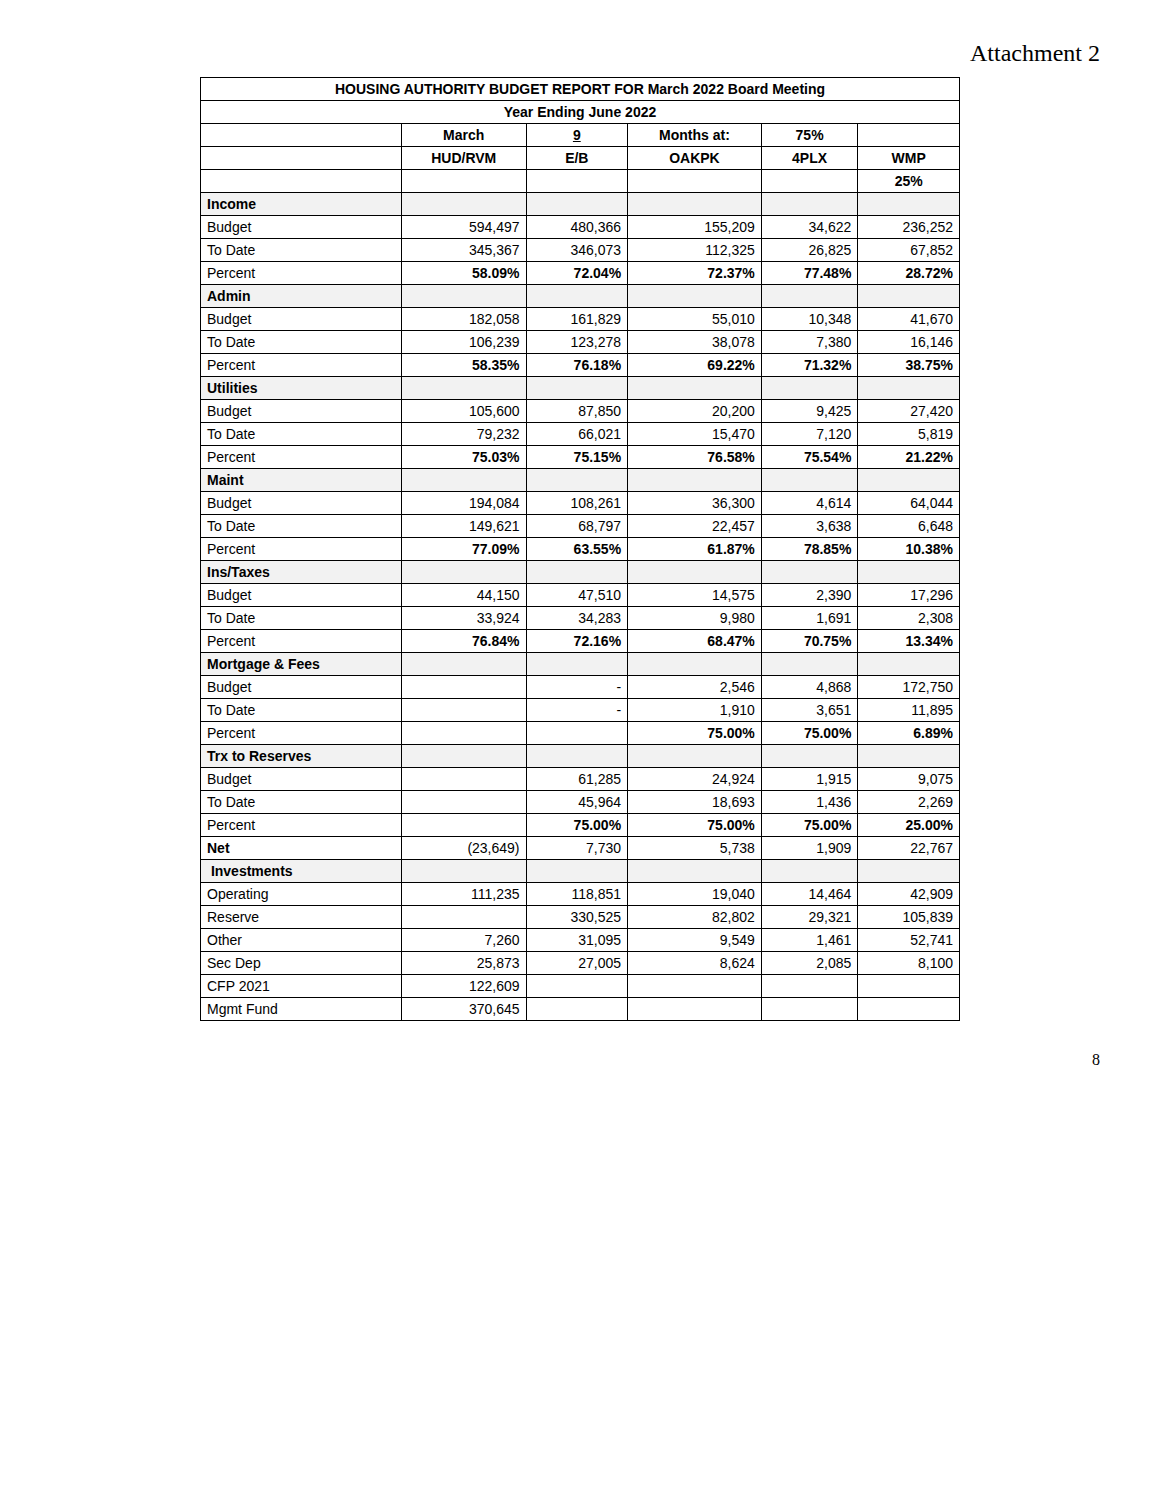Attachment 2
| HOUSING AUTHORITY BUDGET REPORT FOR March 2022 Board Meeting |
| Year Ending June 2022 |
| | March | 9 | Months at: | 75% | |
| | HUD/RVM | E/B | OAKPK | 4PLX | WMP |
| | | | | | 25% |
| Income | | | | | |
| Budget | 594,497 | 480,366 | 155,209 | 34,622 | 236,252 |
| To Date | 345,367 | 346,073 | 112,325 | 26,825 | 67,852 |
| Percent | 58.09% | 72.04% | 72.37% | 77.48% | 28.72% |
| Admin | | | | | |
| Budget | 182,058 | 161,829 | 55,010 | 10,348 | 41,670 |
| To Date | 106,239 | 123,278 | 38,078 | 7,380 | 16,146 |
| Percent | 58.35% | 76.18% | 69.22% | 71.32% | 38.75% |
| Utilities | | | | | |
| Budget | 105,600 | 87,850 | 20,200 | 9,425 | 27,420 |
| To Date | 79,232 | 66,021 | 15,470 | 7,120 | 5,819 |
| Percent | 75.03% | 75.15% | 76.58% | 75.54% | 21.22% |
| Maint | | | | | |
| Budget | 194,084 | 108,261 | 36,300 | 4,614 | 64,044 |
| To Date | 149,621 | 68,797 | 22,457 | 3,638 | 6,648 |
| Percent | 77.09% | 63.55% | 61.87% | 78.85% | 10.38% |
| Ins/Taxes | | | | | |
| Budget | 44,150 | 47,510 | 14,575 | 2,390 | 17,296 |
| To Date | 33,924 | 34,283 | 9,980 | 1,691 | 2,308 |
| Percent | 76.84% | 72.16% | 68.47% | 70.75% | 13.34% |
| Mortgage & Fees | | | | | |
| Budget | | - | 2,546 | 4,868 | 172,750 |
| To Date | | - | 1,910 | 3,651 | 11,895 |
| Percent | | | 75.00% | 75.00% | 6.89% |
| Trx to Reserves | | | | | |
| Budget | | 61,285 | 24,924 | 1,915 | 9,075 |
| To Date | | 45,964 | 18,693 | 1,436 | 2,269 |
| Percent | | 75.00% | 75.00% | 75.00% | 25.00% |
| Net | (23,649) | 7,730 | 5,738 | 1,909 | 22,767 |
| Investments | | | | | |
| Operating | 111,235 | 118,851 | 19,040 | 14,464 | 42,909 |
| Reserve | | 330,525 | 82,802 | 29,321 | 105,839 |
| Other | 7,260 | 31,095 | 9,549 | 1,461 | 52,741 |
| Sec Dep | 25,873 | 27,005 | 8,624 | 2,085 | 8,100 |
| CFP 2021 | 122,609 | | | | |
| Mgmt Fund | 370,645 | | | | |
8